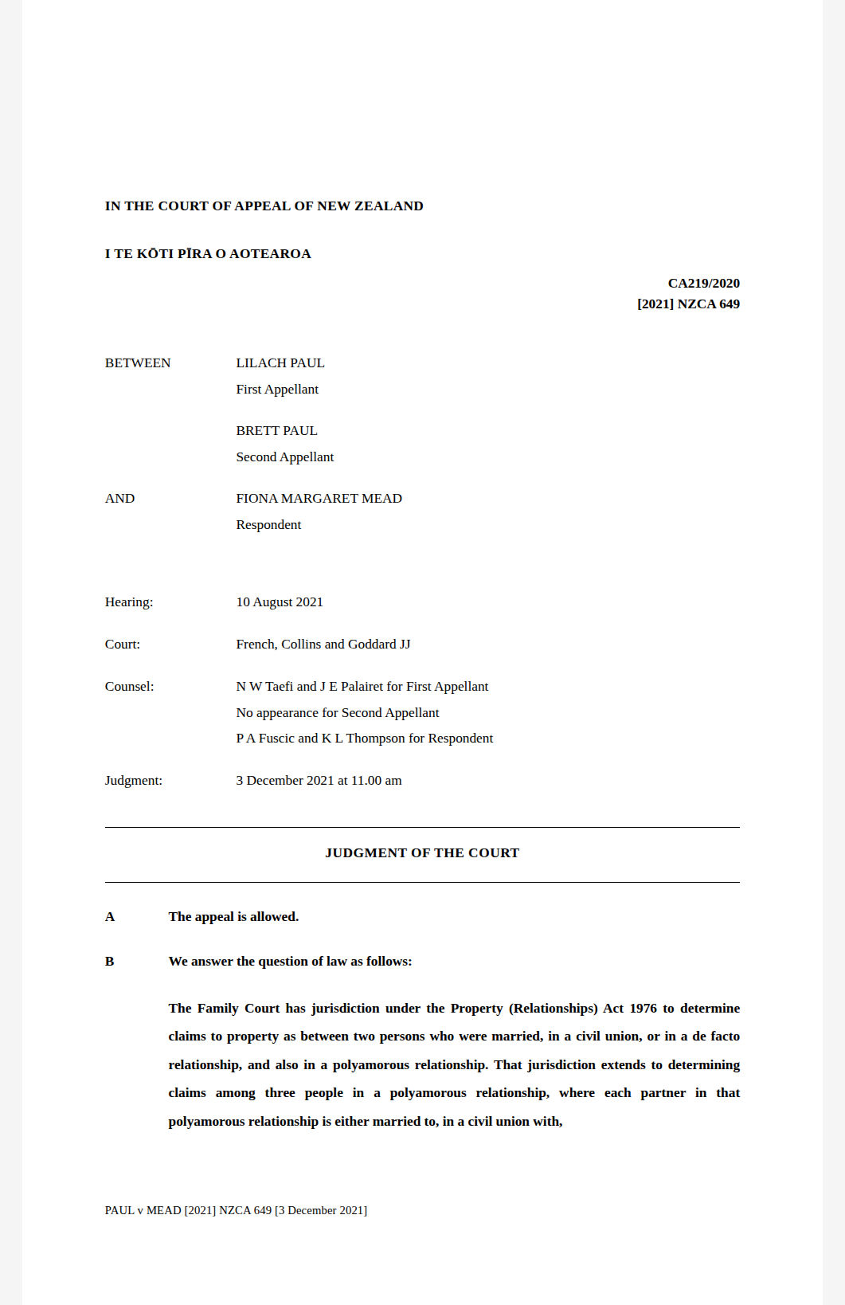IN THE COURT OF APPEAL OF NEW ZEALAND
I TE KŌTI PĪRA O AOTEAROA
CA219/2020 [2021] NZCA 649
| BETWEEN | LILACH PAUL First Appellant |
| | BRETT PAUL Second Appellant |
| AND | FIONA MARGARET MEAD Respondent |
| Hearing: | 10 August 2021 |
| Court: | French, Collins and Goddard JJ |
| Counsel: | N W Taefi and J E Palairet for First Appellant No appearance for Second Appellant P A Fuscic and K L Thompson for Respondent |
| Judgment: | 3 December 2021 at 11.00 am |
JUDGMENT OF THE COURT
AThe appeal is allowed.
BWe answer the question of law as follows:
The Family Court has jurisdiction under the Property (Relationships) Act 1976 to determine claims to property as between two persons who were married, in a civil union, or in a de facto relationship, and also in a polyamorous relationship. That jurisdiction extends to determining claims among three people in a polyamorous relationship, where each partner in that polyamorous relationship is either married to, in a civil union with,
PAUL v MEAD [2021] NZCA 649 [3 December 2021]